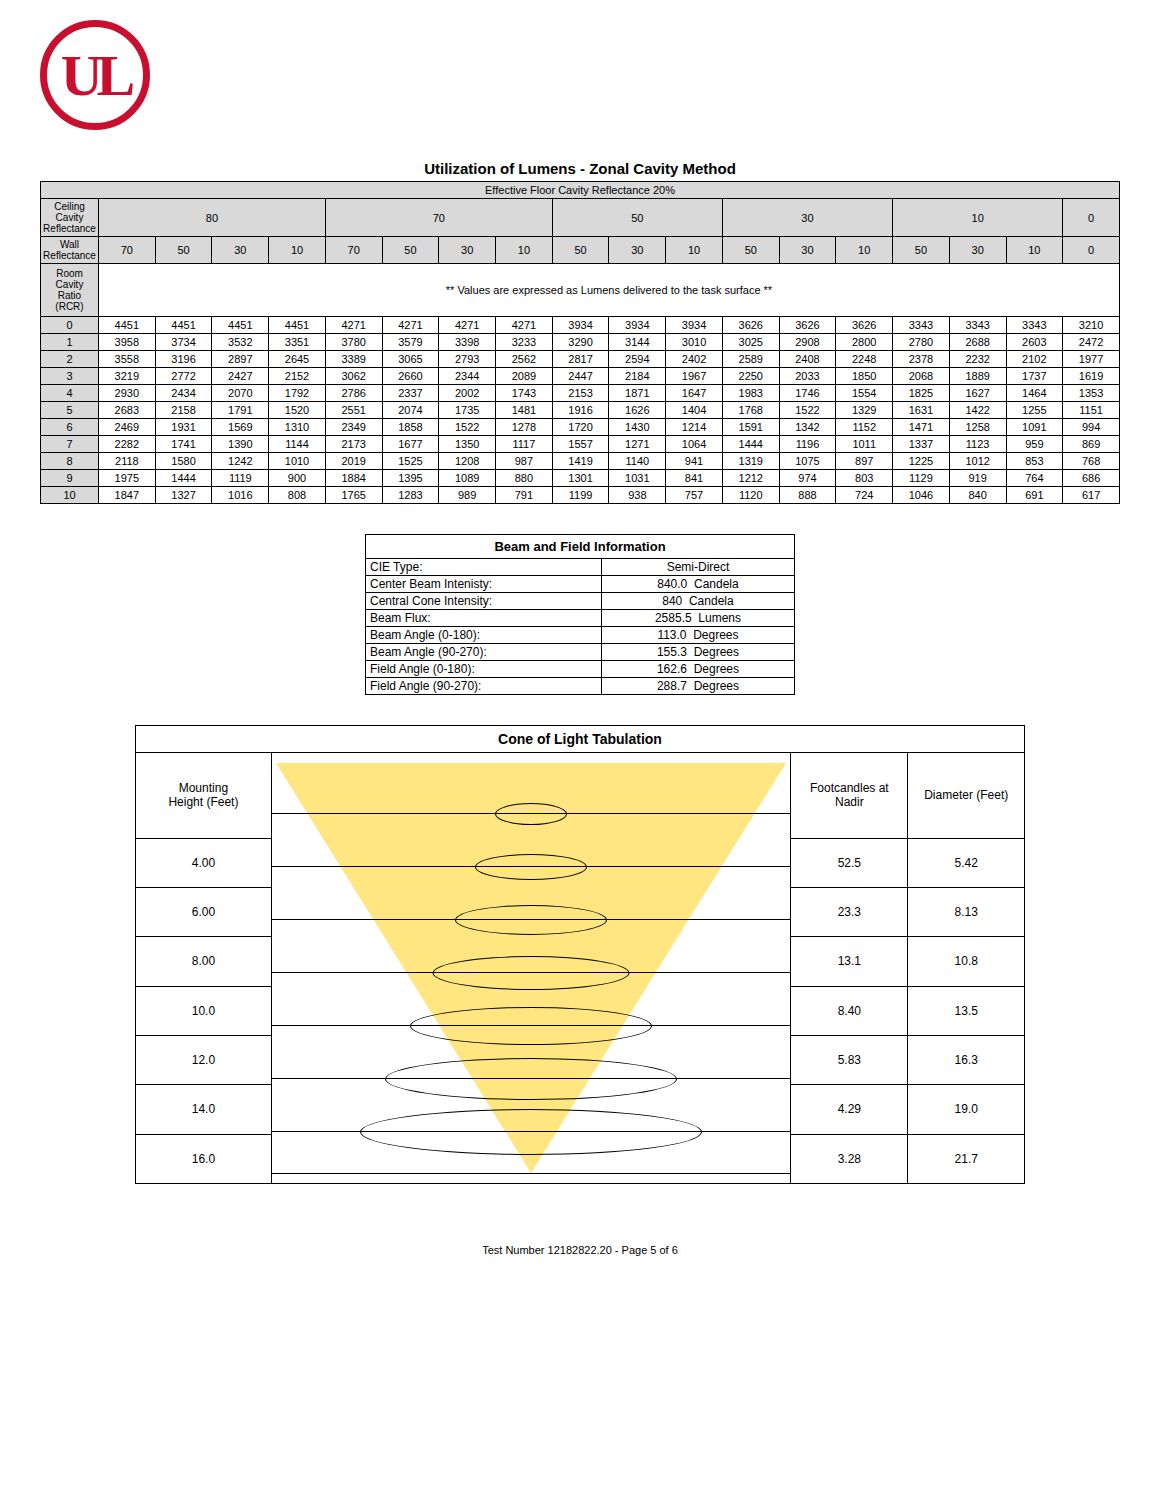UL
Utilization of Lumens - Zonal Cavity Method
| Effective Floor Cavity Reflectance 20% |
| Ceiling Cavity Reflectance | 80 | 70 | 50 | 30 | 10 | 0 |
| Wall Reflectance | 70 | 50 | 30 | 10 | 70 | 50 | 30 | 10 | 50 | 30 | 10 | 50 | 30 | 10 | 50 | 30 | 10 | 0 |
| Room Cavity Ratio (RCR) | ** Values are expressed as Lumens delivered to the task surface ** |
| 0 | 4451 | 4451 | 4451 | 4451 | 4271 | 4271 | 4271 | 4271 | 3934 | 3934 | 3934 | 3626 | 3626 | 3626 | 3343 | 3343 | 3343 | 3210 |
| 1 | 3958 | 3734 | 3532 | 3351 | 3780 | 3579 | 3398 | 3233 | 3290 | 3144 | 3010 | 3025 | 2908 | 2800 | 2780 | 2688 | 2603 | 2472 |
| 2 | 3558 | 3196 | 2897 | 2645 | 3389 | 3065 | 2793 | 2562 | 2817 | 2594 | 2402 | 2589 | 2408 | 2248 | 2378 | 2232 | 2102 | 1977 |
| 3 | 3219 | 2772 | 2427 | 2152 | 3062 | 2660 | 2344 | 2089 | 2447 | 2184 | 1967 | 2250 | 2033 | 1850 | 2068 | 1889 | 1737 | 1619 |
| 4 | 2930 | 2434 | 2070 | 1792 | 2786 | 2337 | 2002 | 1743 | 2153 | 1871 | 1647 | 1983 | 1746 | 1554 | 1825 | 1627 | 1464 | 1353 |
| 5 | 2683 | 2158 | 1791 | 1520 | 2551 | 2074 | 1735 | 1481 | 1916 | 1626 | 1404 | 1768 | 1522 | 1329 | 1631 | 1422 | 1255 | 1151 |
| 6 | 2469 | 1931 | 1569 | 1310 | 2349 | 1858 | 1522 | 1278 | 1720 | 1430 | 1214 | 1591 | 1342 | 1152 | 1471 | 1258 | 1091 | 994 |
| 7 | 2282 | 1741 | 1390 | 1144 | 2173 | 1677 | 1350 | 1117 | 1557 | 1271 | 1064 | 1444 | 1196 | 1011 | 1337 | 1123 | 959 | 869 |
| 8 | 2118 | 1580 | 1242 | 1010 | 2019 | 1525 | 1208 | 987 | 1419 | 1140 | 941 | 1319 | 1075 | 897 | 1225 | 1012 | 853 | 768 |
| 9 | 1975 | 1444 | 1119 | 900 | 1884 | 1395 | 1089 | 880 | 1301 | 1031 | 841 | 1212 | 974 | 803 | 1129 | 919 | 764 | 686 |
| 10 | 1847 | 1327 | 1016 | 808 | 1765 | 1283 | 989 | 791 | 1199 | 938 | 757 | 1120 | 888 | 724 | 1046 | 840 | 691 | 617 |
Beam and Field Information
| CIE Type: | Semi-Direct |
| Center Beam Intenisty: | 840.0 Candela |
| Central Cone Intensity: | 840 Candela |
| Beam Flux: | 2585.5 Lumens |
| Beam Angle (0-180): | 113.0 Degrees |
| Beam Angle (90-270): | 155.3 Degrees |
| Field Angle (0-180): | 162.6 Degrees |
| Field Angle (90-270): | 288.7 Degrees |
Cone of Light Tabulation
| Mounting Height (Feet) | | Footcandles at Nadir | Diameter (Feet) |
| --- | --- | --- | --- |
| 4.00 | 52.5 | 5.42 |
| 6.00 | 23.3 | 8.13 |
| 8.00 | 13.1 | 10.8 |
| 10.0 | 8.40 | 13.5 |
| 12.0 | 5.83 | 16.3 |
| 14.0 | 4.29 | 19.0 |
| 16.0 | 3.28 | 21.7 |
Test Number 12182822.20 - Page 5 of 6